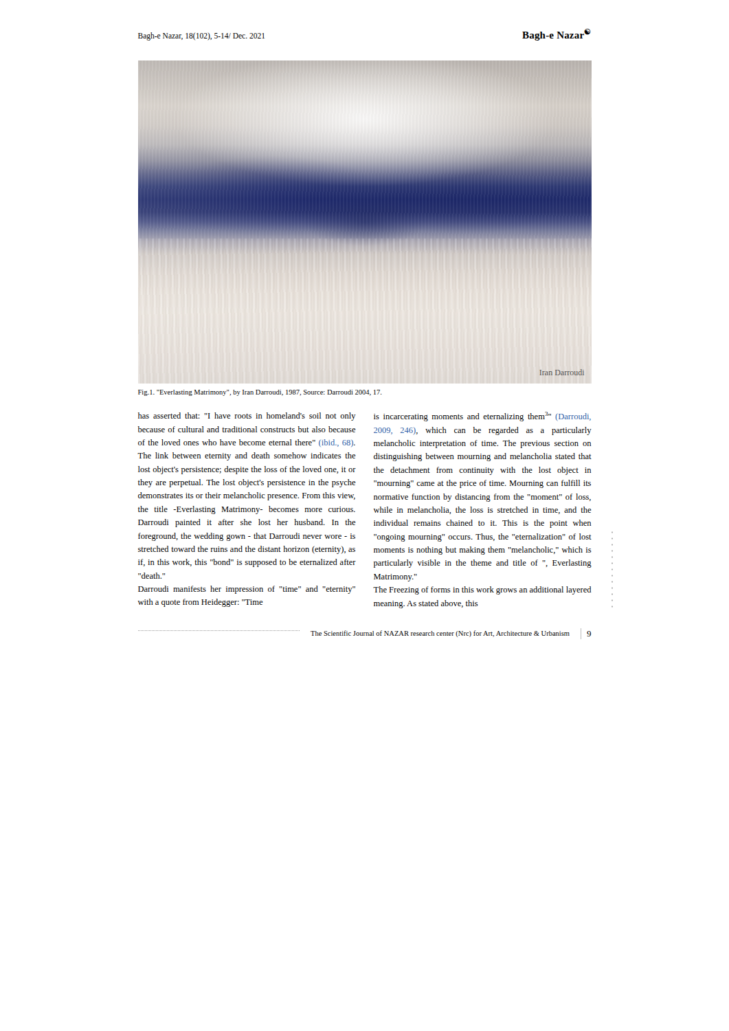Bagh-e Nazar, 18(102), 5-14/ Dec. 2021
Bagh-e Nazar☯
Iran Darroudi
Fig.1. "Everlasting Matrimony", by Iran Darroudi, 1987, Source: Darroudi 2004, 17.
has asserted that: "I have roots in homeland's soil not only because of cultural and traditional constructs but also because of the loved ones who have become eternal there" (ibid., 68). The link between eternity and death somehow indicates the lost object's persistence; despite the loss of the loved one, it or they are perpetual. The lost object's persistence in the psyche demonstrates its or their melancholic presence. From this view, the title -Everlasting Matrimony- becomes more curious. Darroudi painted it after she lost her husband. In the foreground, the wedding gown - that Darroudi never wore - is stretched toward the ruins and the distant horizon (eternity), as if, in this work, this "bond" is supposed to be eternalized after "death."
Darroudi manifests her impression of "time" and "eternity" with a quote from Heidegger: "Time
is incarcerating moments and eternalizing them3" (Darroudi, 2009, 246), which can be regarded as a particularly melancholic interpretation of time. The previous section on distinguishing between mourning and melancholia stated that the detachment from continuity with the lost object in "mourning" came at the price of time. Mourning can fulfill its normative function by distancing from the "moment" of loss, while in melancholia, the loss is stretched in time, and the individual remains chained to it. This is the point when "ongoing mourning" occurs. Thus, the "eternalization" of lost moments is nothing but making them "melancholic," which is particularly visible in the theme and title of ", Everlasting Matrimony."
The Freezing of forms in this work grows an additional layered meaning. As stated above, this
The Scientific Journal of NAZAR research center (Nrc) for Art, Architecture & Urbanism
9